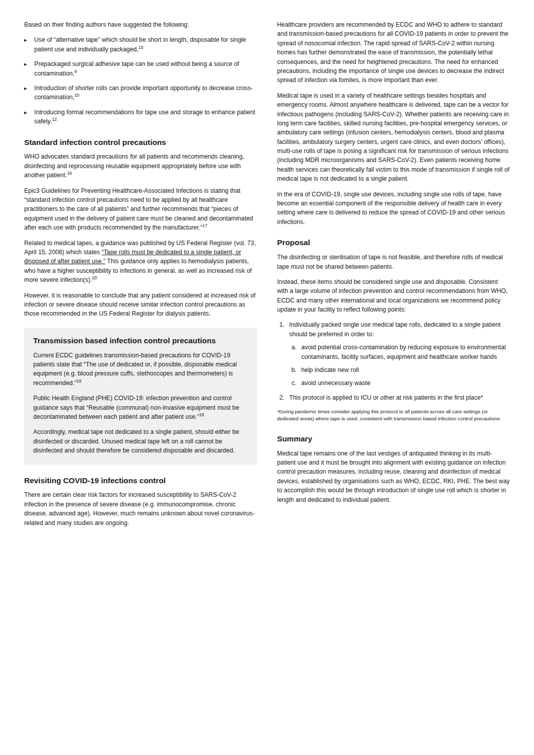Based on their finding authors have suggested the following:
Use of “alternative tape” which should be short in length, disposable for single patient use and individually packaged,15
Prepackaged surgical adhesive tape can be used without being a source of contamination,9
Introduction of shorter rolls can provide important opportunity to decrease cross-contamination,10
Introducing formal recommendations for tape use and storage to enhance patient safety.12
Standard infection control precautions
WHO advocates standard precautions for all patients and recommends cleaning, disinfecting and reprocessing reusable equipment appropriately before use with another patient.16
Epic3 Guidelines for Preventing Healthcare-Associated Infections is stating that “standard infection control precautions need to be applied by all healthcare practitioners to the care of all patients” and further recommends that “pieces of equipment used in the delivery of patient care must be cleaned and decontaminated after each use with products recommended by the manufacturer.”17
Related to medical tapes, a guidance was published by US Federal Register (vol. 73, April 15, 2008) which states “Tape rolls must be dedicated to a single patient, or disposed of after patient use.” This guidance only applies to hemodialysis patients, who have a higher susceptibility to infections in general, as well as increased risk of more severe infection(s).20
However, it is reasonable to conclude that any patient considered at increased risk of infection or severe disease should receive similar infection control precautions as those recommended in the US Federal Register for dialysis patients.
Transmission based infection control precautions
Current ECDC guidelines transmission-based precautions for COVID-19 patients state that “The use of dedicated or, if possible, disposable medical equipment (e.g. blood pressure cuffs, stethoscopes and thermometers) is recommended.”18
Public Health England (PHE) COVID-19: infection prevention and control guidance says that “Reusable (communal) non-invasive equipment must be decontaminated between each patient and after patient use.”19
Accordingly, medical tape not dedicated to a single patient, should either be disinfected or discarded. Unused medical tape left on a roll cannot be disinfected and should therefore be considered disposable and discarded.
Revisiting COVID-19 infections control
There are certain clear risk factors for increased susceptibility to SARS-CoV-2 infection in the presence of severe disease (e.g. immunocompromise, chronic disease, advanced age). However, much remains unknown about novel coronavirus-related and many studies are ongoing.
Healthcare providers are recommended by ECDC and WHO to adhere to standard and transmission-based precautions for all COVID-19 patients in order to prevent the spread of nosocomial infection. The rapid spread of SARS-CoV-2 within nursing homes has further demonstrated the ease of transmission, the potentially lethal consequences, and the need for heightened precautions. The need for enhanced precautions, including the importance of single use devices to decrease the indirect spread of infection via fomites, is more important than ever.
Medical tape is used in a variety of healthcare settings besides hospitals and emergency rooms. Almost anywhere healthcare is delivered, tape can be a vector for infectious pathogens (including SARS-CoV-2). Whether patients are receiving care in long term care facilities, skilled nursing facilities, pre-hospital emergency services, or ambulatory care settings (infusion centers, hemodialysis centers, blood and plasma facilities, ambulatory surgery centers, urgent care clinics, and even doctors’ offices), multi-use rolls of tape is posing a significant risk for transmission of serious infections (including MDR microorganisms and SARS-CoV-2). Even patients receiving home health services can theoretically fall victim to this mode of transmission if single roll of medical tape is not dedicated to a single patient.
In the era of COVID-19, single use devices, including single use rolls of tape, have become an essential component of the responsible delivery of health care in every setting where care is delivered to reduce the spread of COVID-19 and other serious infections.
Proposal
The disinfecting or sterilisation of tape is not feasible, and therefore rolls of medical tape must not be shared between patients.
Instead, these items should be considered single use and disposable. Consistent with a large volume of infection prevention and control recommendations from WHO, ECDC and many other international and local organizations we recommend policy update in your facility to reflect following points:
Individually packed single use medical tape rolls, dedicated to a single patient should be preferred in order to:
avoid potential cross-contamination by reducing exposure to environmental contaminants, facility surfaces, equipment and healthcare worker hands
help indicate new roll
avoid unnecessary waste
This protocol is applied to ICU or other at risk patients in the first place*
*During pandemic times consider applying this protocol to all patients across all care settings (or dedicated areas) where tape is used, consistent with transmission based infection control precautions.
Summary
Medical tape remains one of the last vestiges of antiquated thinking in its multi-patient use and it must be brought into alignment with existing guidance on infection control precaution measures, including reuse, cleaning and disinfection of medical devices, established by organisations such as WHO, ECDC, RKI, PHE. The best way to accomplish this would be through introduction of single use roll which is shorter in length and dedicated to individual patient.